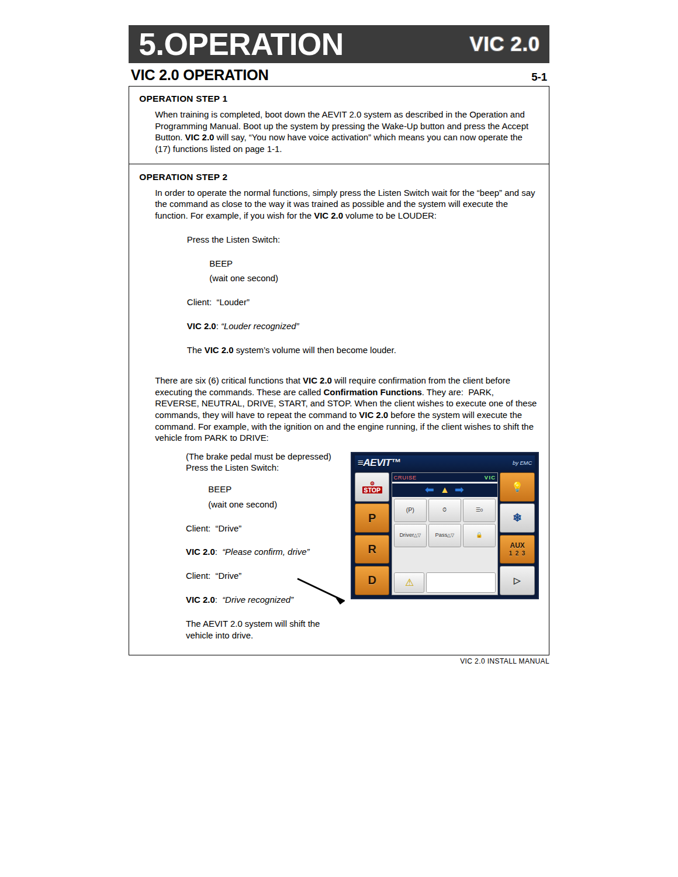5. OPERATION
VIC 2.0
VIC 2.0 OPERATION
5-1
OPERATION STEP 1
When training is completed, boot down the AEVIT 2.0 system as described in the Operation and Programming Manual. Boot up the system by pressing the Wake-Up button and press the Accept Button. VIC 2.0 will say, “You now have voice activation” which means you can now operate the (17) functions listed on page 1-1.
OPERATION STEP 2
In order to operate the normal functions, simply press the Listen Switch wait for the “beep” and say the command as close to the way it was trained as possible and the system will execute the function. For example, if you wish for the VIC 2.0 volume to be LOUDER:
Press the Listen Switch:
BEEP
(wait one second)
Client: “Louder”
VIC 2.0: “Louder recognized”
The VIC 2.0 system’s volume will then become louder.
There are six (6) critical functions that VIC 2.0 will require confirmation from the client before executing the commands. These are called Confirmation Functions. They are: PARK, REVERSE, NEUTRAL, DRIVE, START, and STOP. When the client wishes to execute one of these commands, they will have to repeat the command to VIC 2.0 before the system will execute the command. For example, with the ignition on and the engine running, if the client wishes to shift the vehicle from PARK to DRIVE:
(The brake pedal must be depressed)
Press the Listen Switch:
BEEP
(wait one second)
Client: “Drive”
VIC 2.0: “Please confirm, drive”
Client: “Drive”
VIC 2.0: “Drive recognized”
The AEVIT 2.0 system will shift the vehicle into drive.
≡AEVIT™ by EMC
⚙ STOP
P
R
D
CRUISE VIC
⬅ ▲ ➡
(P)
⏱
☰0
Driver△▽
Pass△▽
🔒
⚠
💡
❄
AUX 1 2 3
▷
VIC 2.0 INSTALL MANUAL